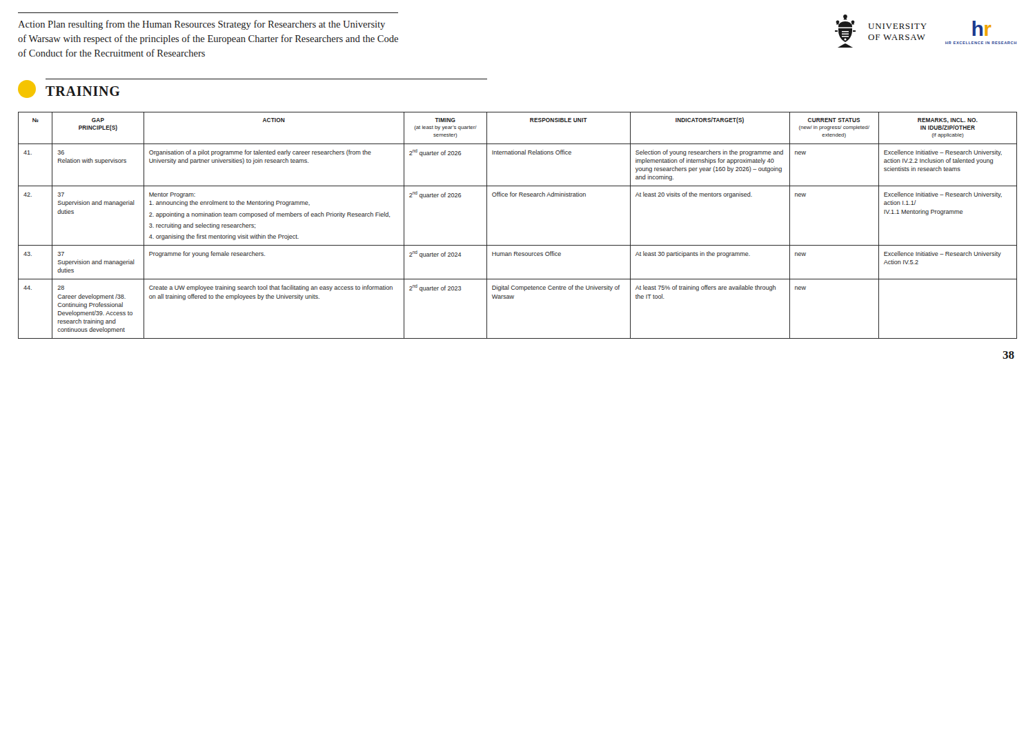Action Plan resulting from the Human Resources Strategy for Researchers at the University
of Warsaw with respect of the principles of the European Charter for Researchers and the Code
of Conduct for the Recruitment of Researchers
UNIVERSITY
OF WARSAW
hr
HR EXCELLENCE IN RESEARCH
TRAINING
| № | GAP PRINCIPLE(S) | ACTION | TIMING (at least by year’s quarter/ semester) | RESPONSIBLE UNIT | INDICATORS/TARGET(S) | CURRENT STATUS (new/ in progress/ completed/ extended) | REMARKS, incl. no. in IDUB/ZIP/other (if applicable) |
| --- | --- | --- | --- | --- | --- | --- | --- |
| 41. | 36 Relation with supervisors | Organisation of a pilot programme for talented early career researchers (from the University and partner universities) to join research teams. | 2 nd quarter of 2026 | International Relations Office | Selection of young researchers in the programme and implementation of internships for approximately 40 young researchers per year (160 by 2026) – outgoing and incoming. | new | Excellence Initiative – Research University, action IV.2.2 Inclusion of talented young scientists in research teams |
| 42. | 37 Supervision and managerial duties | Mentor Program: 1. announcing the enrolment to the Mentoring Programme, 2. appointing a nomination team composed of members of each Priority Research Field, 3. recruiting and selecting researchers; 4. organising the first mentoring visit within the Project. | 2 nd quarter of 2026 | Office for Research Administration | At least 20 visits of the mentors organised. | new | Excellence Initiative – Research University, action I.1.1/ IV.1.1 Mentoring Programme |
| 43. | 37 Supervision and managerial duties | Programme for young female researchers. | 2 nd quarter of 2024 | Human Resources Office | At least 30 participants in the programme. | new | Excellence Initiative – Research University Action IV.5.2 |
| 44. | 28 Career development /38. Continuing Professional Development/39. Access to research training and continuous development | Create a UW employee training search tool that facilitating an easy access to information on all training offered to the employees by the University units. | 2 nd quarter of 2023 | Digital Competence Centre of the University of Warsaw | At least 75% of training offers are available through the IT tool. | new | |
38